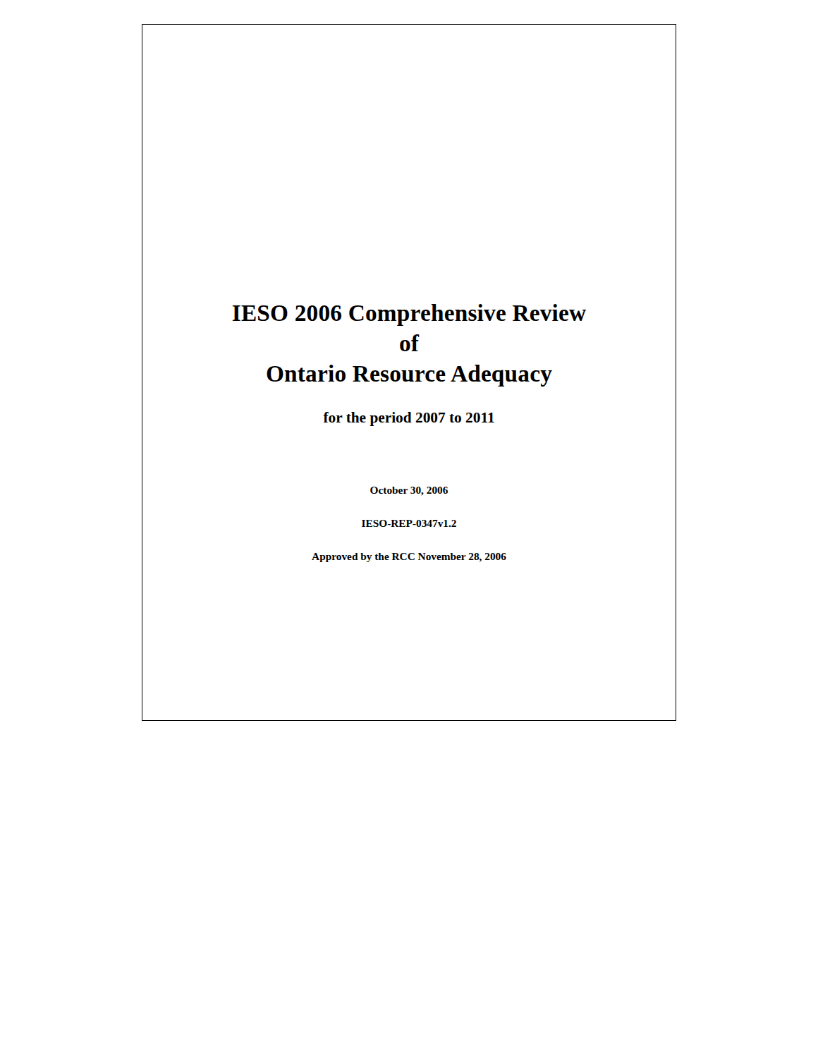IESO 2006 Comprehensive Review of Ontario Resource Adequacy
for the period 2007 to 2011
October 30, 2006
IESO-REP-0347v1.2
Approved by the RCC November 28, 2006